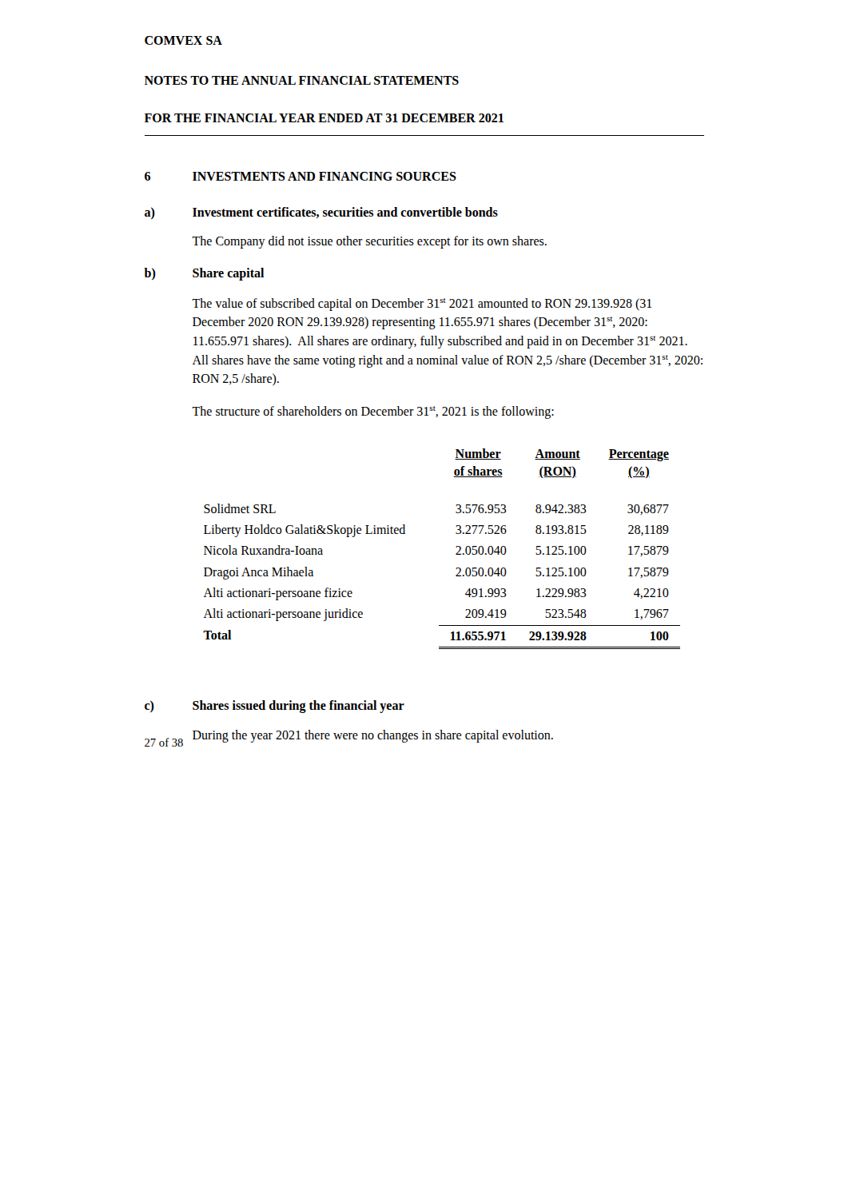COMVEX SA
NOTES TO THE ANNUAL FINANCIAL STATEMENTS
FOR THE FINANCIAL YEAR ENDED AT 31 DECEMBER 2021
6
INVESTMENTS AND FINANCING SOURCES
a)
Investment certificates, securities and convertible bonds
The Company did not issue other securities except for its own shares.
b)
Share capital
The value of subscribed capital on December 31st 2021 amounted to RON 29.139.928 (31 December 2020 RON 29.139.928) representing 11.655.971 shares (December 31st, 2020: 11.655.971 shares). All shares are ordinary, fully subscribed and paid in on December 31st 2021. All shares have the same voting right and a nominal value of RON 2,5 /share (December 31st, 2020: RON 2,5 /share).
The structure of shareholders on December 31st, 2021 is the following:
| | Number of shares | Amount (RON) | Percentage (%) |
| --- | --- | --- | --- |
| Solidmet SRL | 3.576.953 | 8.942.383 | 30,6877 |
| Liberty Holdco Galati&Skopje Limited | 3.277.526 | 8.193.815 | 28,1189 |
| Nicola Ruxandra-Ioana | 2.050.040 | 5.125.100 | 17,5879 |
| Dragoi Anca Mihaela | 2.050.040 | 5.125.100 | 17,5879 |
| Alti actionari-persoane fizice | 491.993 | 1.229.983 | 4,2210 |
| Alti actionari-persoane juridice | 209.419 | 523.548 | 1,7967 |
| Total | 11.655.971 | 29.139.928 | 100 |
c)
Shares issued during the financial year
During the year 2021 there were no changes in share capital evolution.
27 of 38